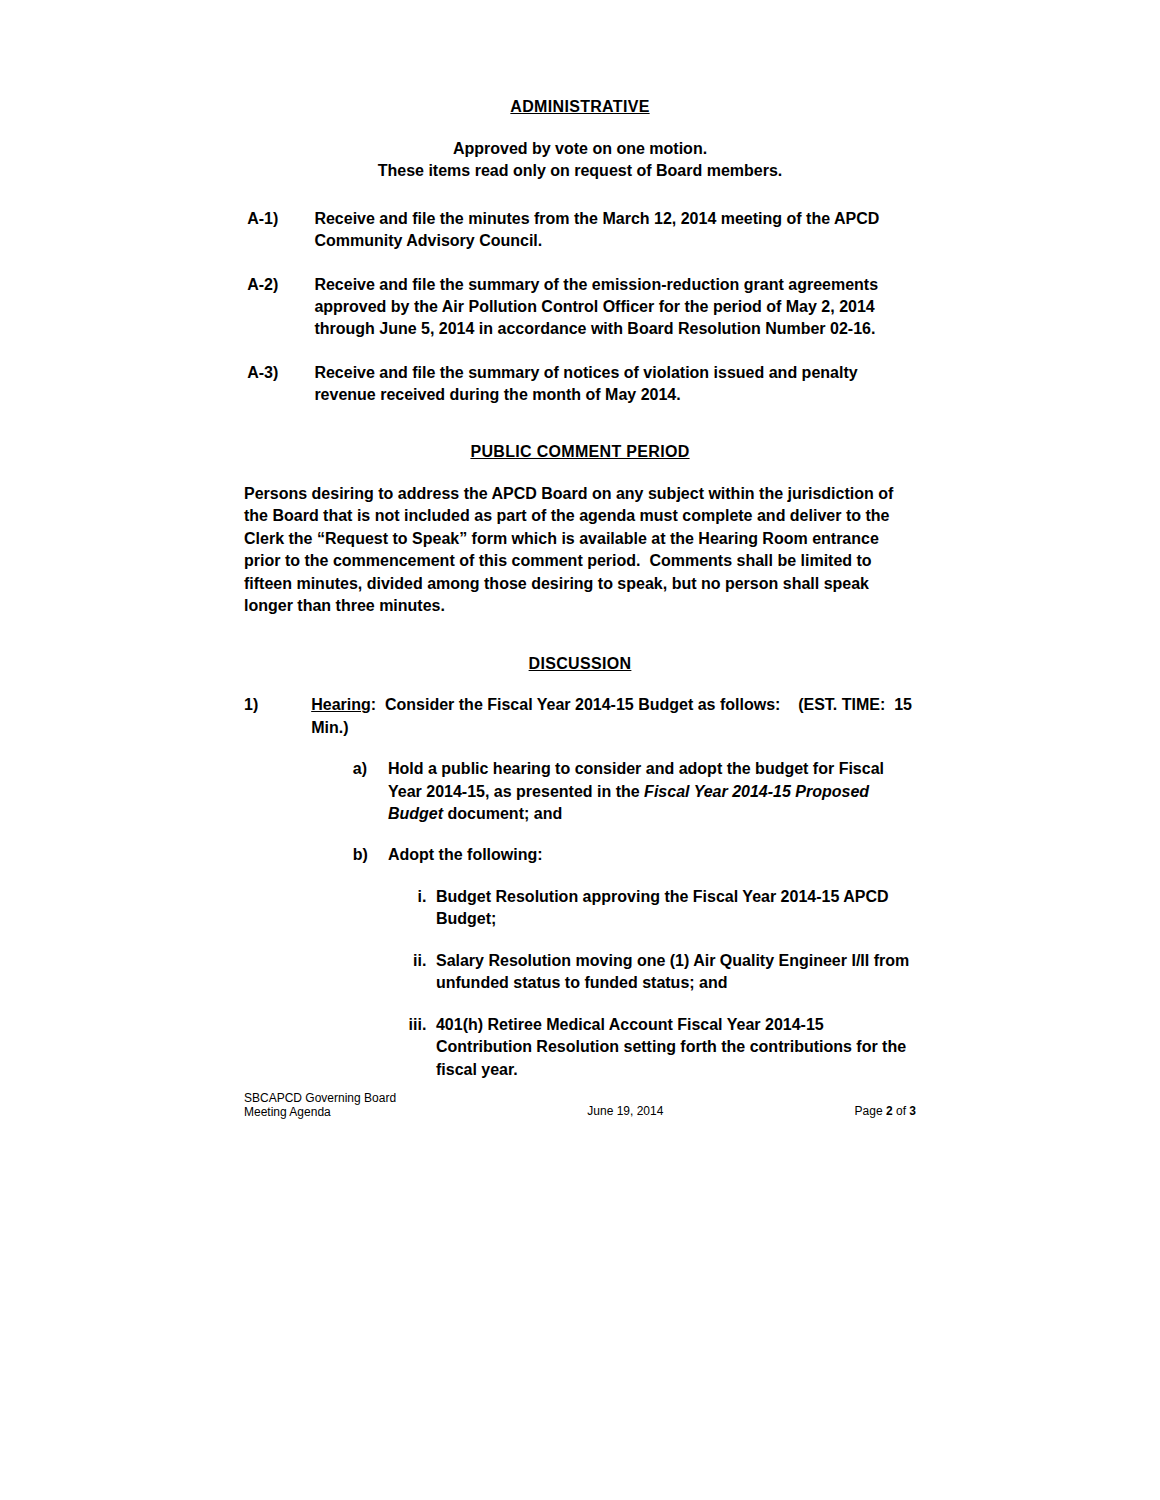ADMINISTRATIVE
Approved by vote on one motion.
These items read only on request of Board members.
A-1)
Receive and file the minutes from the March 12, 2014 meeting of the APCD Community Advisory Council.
A-2)
Receive and file the summary of the emission-reduction grant agreements approved by the Air Pollution Control Officer for the period of May 2, 2014 through June 5, 2014 in accordance with Board Resolution Number 02-16.
A-3)
Receive and file the summary of notices of violation issued and penalty revenue received during the month of May 2014.
PUBLIC COMMENT PERIOD
Persons desiring to address the APCD Board on any subject within the jurisdiction of the Board that is not included as part of the agenda must complete and deliver to the Clerk the “Request to Speak” form which is available at the Hearing Room entrance prior to the commencement of this comment period. Comments shall be limited to fifteen minutes, divided among those desiring to speak, but no person shall speak longer than three minutes.
DISCUSSION
1) Hearing: Consider the Fiscal Year 2014-15 Budget as follows: (EST. TIME: 15 Min.)
a) Hold a public hearing to consider and adopt the budget for Fiscal Year 2014-15, as presented in the Fiscal Year 2014-15 Proposed Budget document; and
b) Adopt the following:
i. Budget Resolution approving the Fiscal Year 2014-15 APCD Budget;
ii. Salary Resolution moving one (1) Air Quality Engineer I/II from unfunded status to funded status; and
iii. 401(h) Retiree Medical Account Fiscal Year 2014-15 Contribution Resolution setting forth the contributions for the fiscal year.
SBCAPCD Governing Board
Meeting Agenda
June 19, 2014
Page 2 of 3